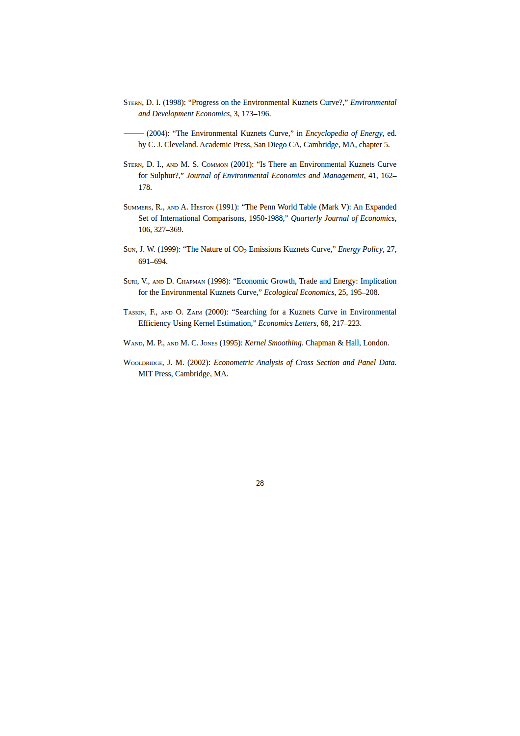Stern, D. I. (1998): “Progress on the Environmental Kuznets Curve?,” Environmental and Development Economics, 3, 173–196.
(2004): “The Environmental Kuznets Curve,” in Encyclopedia of Energy, ed. by C. J. Cleveland. Academic Press, San Diego CA, Cambridge, MA, chapter 5.
Stern, D. I., and M. S. Common (2001): “Is There an Environmental Kuznets Curve for Sulphur?,” Journal of Environmental Economics and Management, 41, 162–178.
Summers, R., and A. Heston (1991): “The Penn World Table (Mark V): An Expanded Set of International Comparisons, 1950-1988,” Quarterly Journal of Economics, 106, 327–369.
Sun, J. W. (1999): “The Nature of CO2 Emissions Kuznets Curve,” Energy Policy, 27, 691–694.
Suri, V., and D. Chapman (1998): “Economic Growth, Trade and Energy: Implication for the Environmental Kuznets Curve,” Ecological Economics, 25, 195–208.
Taskin, F., and O. Zaim (2000): “Searching for a Kuznets Curve in Environmental Efficiency Using Kernel Estimation,” Economics Letters, 68, 217–223.
Wand, M. P., and M. C. Jones (1995): Kernel Smoothing. Chapman & Hall, London.
Wooldridge, J. M. (2002): Econometric Analysis of Cross Section and Panel Data. MIT Press, Cambridge, MA.
28